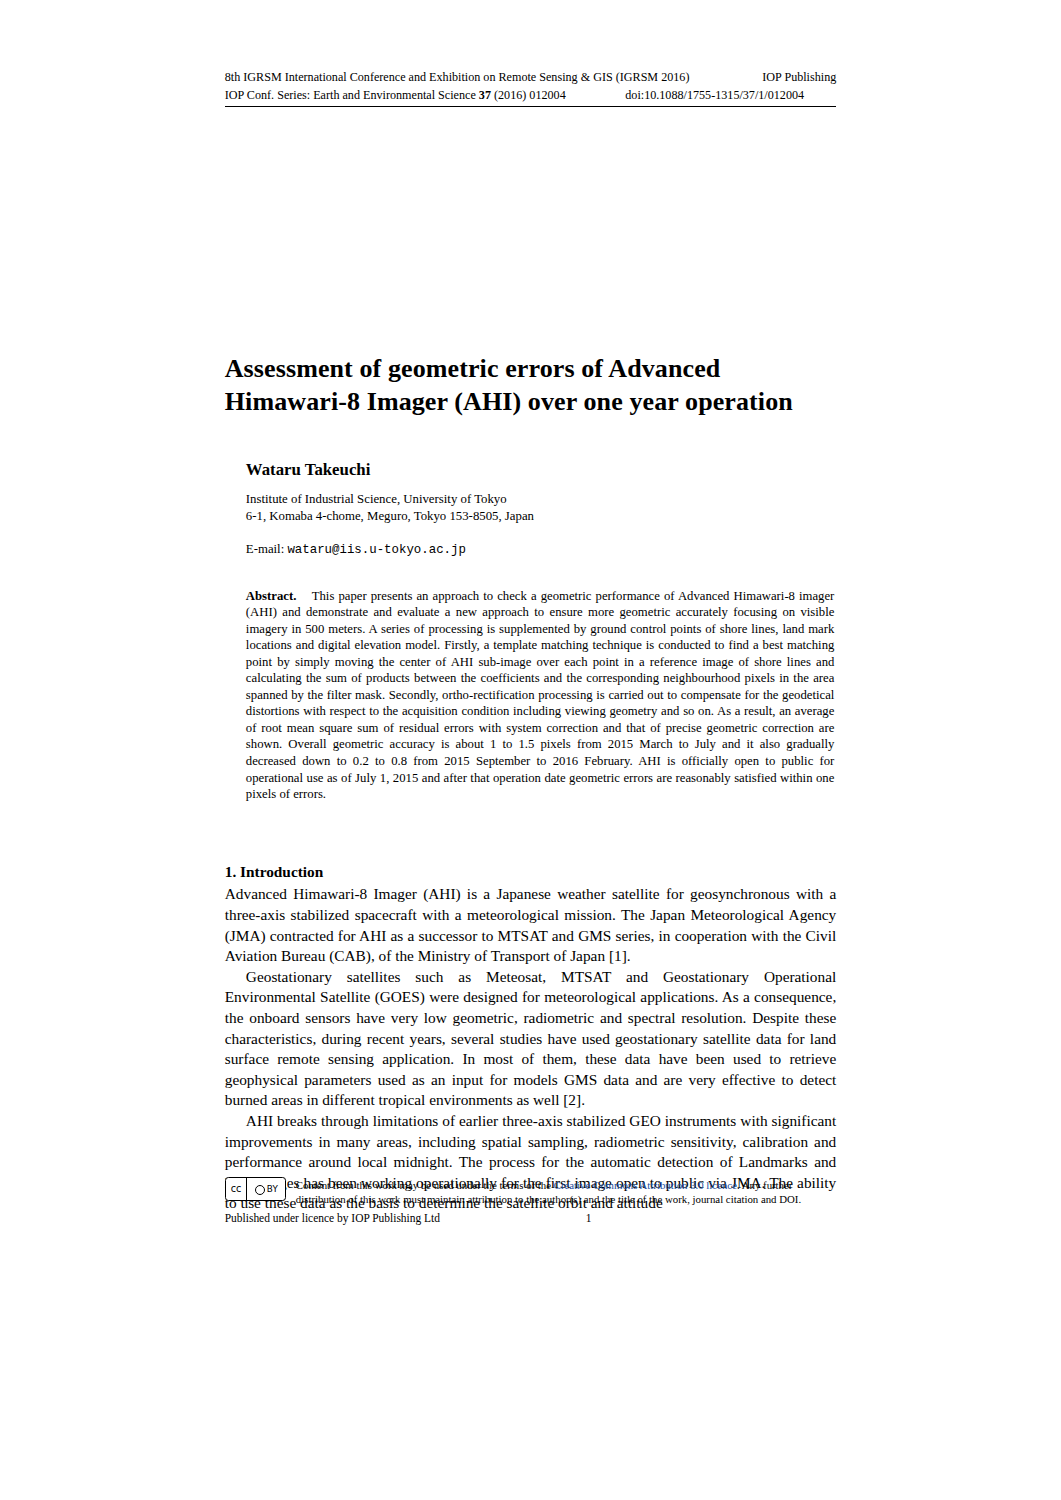8th IGRSM International Conference and Exhibition on Remote Sensing & GIS (IGRSM 2016) IOP Publishing
IOP Conf. Series: Earth and Environmental Science 37 (2016) 012004 doi:10.1088/1755-1315/37/1/012004
Assessment of geometric errors of Advanced Himawari-8 Imager (AHI) over one year operation
Wataru Takeuchi
Institute of Industrial Science, University of Tokyo
6-1, Komaba 4-chome, Meguro, Tokyo 153-8505, Japan
E-mail: wataru@iis.u-tokyo.ac.jp
Abstract. This paper presents an approach to check a geometric performance of Advanced Himawari-8 imager (AHI) and demonstrate and evaluate a new approach to ensure more geometric accurately focusing on visible imagery in 500 meters. A series of processing is supplemented by ground control points of shore lines, land mark locations and digital elevation model. Firstly, a template matching technique is conducted to find a best matching point by simply moving the center of AHI sub-image over each point in a reference image of shore lines and calculating the sum of products between the coefficients and the corresponding neighbourhood pixels in the area spanned by the filter mask. Secondly, ortho-rectification processing is carried out to compensate for the geodetical distortions with respect to the acquisition condition including viewing geometry and so on. As a result, an average of root mean square sum of residual errors with system correction and that of precise geometric correction are shown. Overall geometric accuracy is about 1 to 1.5 pixels from 2015 March to July and it also gradually decreased down to 0.2 to 0.8 from 2015 September to 2016 February. AHI is officially open to public for operational use as of July 1, 2015 and after that operation date geometric errors are reasonably satisfied within one pixels of errors.
1. Introduction
Advanced Himawari-8 Imager (AHI) is a Japanese weather satellite for geosynchronous with a three-axis stabilized spacecraft with a meteorological mission. The Japan Meteorological Agency (JMA) contracted for AHI as a successor to MTSAT and GMS series, in cooperation with the Civil Aviation Bureau (CAB), of the Ministry of Transport of Japan [1].
Geostationary satellites such as Meteosat, MTSAT and Geostationary Operational Environmental Satellite (GOES) were designed for meteorological applications. As a consequence, the onboard sensors have very low geometric, radiometric and spectral resolution. Despite these characteristics, during recent years, several studies have used geostationary satellite data for land surface remote sensing application. In most of them, these data have been used to retrieve geophysical parameters used as an input for models GMS data and are very effective to detect burned areas in different tropical environments as well [2].
AHI breaks through limitations of earlier three-axis stabilized GEO instruments with significant improvements in many areas, including spatial sampling, radiometric sensitivity, calibration and performance around local midnight. The process for the automatic detection of Landmarks and Earth Edges has been working operationally for the first image open to public via JMA. The ability to use these data as the basis to determine the satellite orbit and attitude
cc
BY
Content from this work may be used under the terms of the Creative Commons Attribution 3.0 licence. Any further distribution of this work must maintain attribution to the author(s) and the title of the work, journal citation and DOI.
Published under licence by IOP Publishing Ltd 1